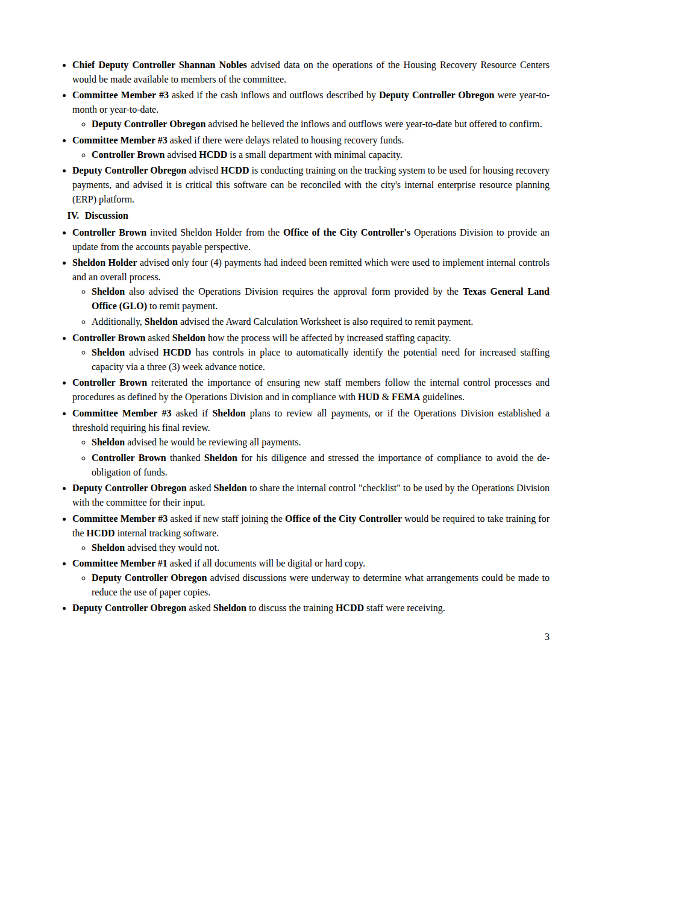Chief Deputy Controller Shannan Nobles advised data on the operations of the Housing Recovery Resource Centers would be made available to members of the committee.
Committee Member #3 asked if the cash inflows and outflows described by Deputy Controller Obregon were year-to-month or year-to-date.
Deputy Controller Obregon advised he believed the inflows and outflows were year-to-date but offered to confirm.
Committee Member #3 asked if there were delays related to housing recovery funds.
Controller Brown advised HCDD is a small department with minimal capacity.
Deputy Controller Obregon advised HCDD is conducting training on the tracking system to be used for housing recovery payments, and advised it is critical this software can be reconciled with the city's internal enterprise resource planning (ERP) platform.
IV. Discussion
Controller Brown invited Sheldon Holder from the Office of the City Controller's Operations Division to provide an update from the accounts payable perspective.
Sheldon Holder advised only four (4) payments had indeed been remitted which were used to implement internal controls and an overall process.
Sheldon also advised the Operations Division requires the approval form provided by the Texas General Land Office (GLO) to remit payment.
Additionally, Sheldon advised the Award Calculation Worksheet is also required to remit payment.
Controller Brown asked Sheldon how the process will be affected by increased staffing capacity.
Sheldon advised HCDD has controls in place to automatically identify the potential need for increased staffing capacity via a three (3) week advance notice.
Controller Brown reiterated the importance of ensuring new staff members follow the internal control processes and procedures as defined by the Operations Division and in compliance with HUD & FEMA guidelines.
Committee Member #3 asked if Sheldon plans to review all payments, or if the Operations Division established a threshold requiring his final review.
Sheldon advised he would be reviewing all payments.
Controller Brown thanked Sheldon for his diligence and stressed the importance of compliance to avoid the de-obligation of funds.
Deputy Controller Obregon asked Sheldon to share the internal control "checklist" to be used by the Operations Division with the committee for their input.
Committee Member #3 asked if new staff joining the Office of the City Controller would be required to take training for the HCDD internal tracking software.
Sheldon advised they would not.
Committee Member #1 asked if all documents will be digital or hard copy.
Deputy Controller Obregon advised discussions were underway to determine what arrangements could be made to reduce the use of paper copies.
Deputy Controller Obregon asked Sheldon to discuss the training HCDD staff were receiving.
3